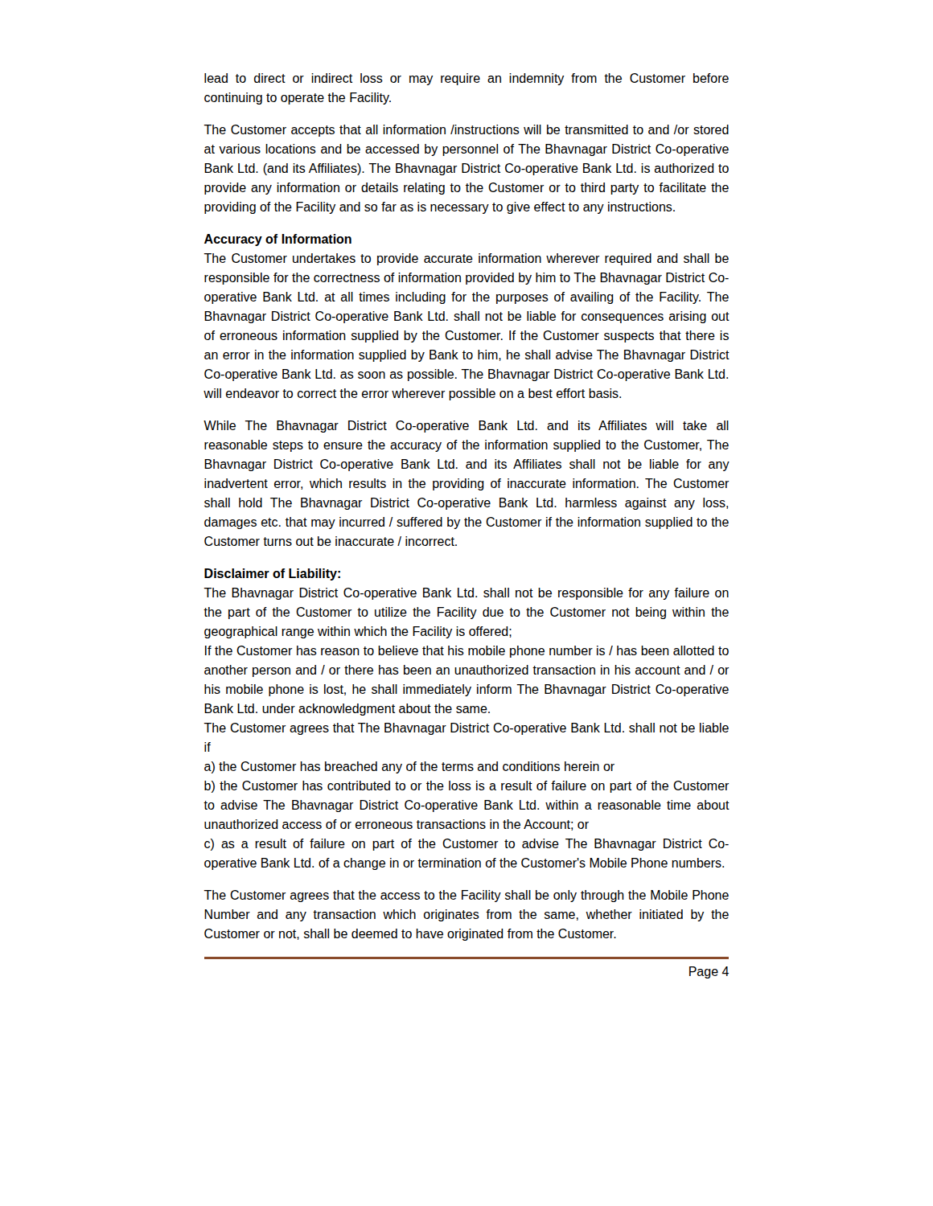lead to direct or indirect loss or may require an indemnity from the Customer before continuing to operate the Facility.
The Customer accepts that all information /instructions will be transmitted to and /or stored at various locations and be accessed by personnel of The Bhavnagar District Co-operative Bank Ltd. (and its Affiliates). The Bhavnagar District Co-operative Bank Ltd. is authorized to provide any information or details relating to the Customer or to third party to facilitate the providing of the Facility and so far as is necessary to give effect to any instructions.
Accuracy of Information
The Customer undertakes to provide accurate information wherever required and shall be responsible for the correctness of information provided by him to The Bhavnagar District Co-operative Bank Ltd. at all times including for the purposes of availing of the Facility. The Bhavnagar District Co-operative Bank Ltd. shall not be liable for consequences arising out of erroneous information supplied by the Customer. If the Customer suspects that there is an error in the information supplied by Bank to him, he shall advise The Bhavnagar District Co-operative Bank Ltd. as soon as possible. The Bhavnagar District Co-operative Bank Ltd. will endeavor to correct the error wherever possible on a best effort basis.
While The Bhavnagar District Co-operative Bank Ltd. and its Affiliates will take all reasonable steps to ensure the accuracy of the information supplied to the Customer, The Bhavnagar District Co-operative Bank Ltd. and its Affiliates shall not be liable for any inadvertent error, which results in the providing of inaccurate information. The Customer shall hold The Bhavnagar District Co-operative Bank Ltd. harmless against any loss, damages etc. that may incurred / suffered by the Customer if the information supplied to the Customer turns out be inaccurate / incorrect.
Disclaimer of Liability:
The Bhavnagar District Co-operative Bank Ltd. shall not be responsible for any failure on the part of the Customer to utilize the Facility due to the Customer not being within the geographical range within which the Facility is offered;
If the Customer has reason to believe that his mobile phone number is / has been allotted to another person and / or there has been an unauthorized transaction in his account and / or his mobile phone is lost, he shall immediately inform The Bhavnagar District Co-operative Bank Ltd. under acknowledgment about the same.
The Customer agrees that The Bhavnagar District Co-operative Bank Ltd. shall not be liable if
a) the Customer has breached any of the terms and conditions herein or
b) the Customer has contributed to or the loss is a result of failure on part of the Customer to advise The Bhavnagar District Co-operative Bank Ltd. within a reasonable time about unauthorized access of or erroneous transactions in the Account; or
c) as a result of failure on part of the Customer to advise The Bhavnagar District Co-operative Bank Ltd. of a change in or termination of the Customer's Mobile Phone numbers.
The Customer agrees that the access to the Facility shall be only through the Mobile Phone Number and any transaction which originates from the same, whether initiated by the Customer or not, shall be deemed to have originated from the Customer.
Page 4